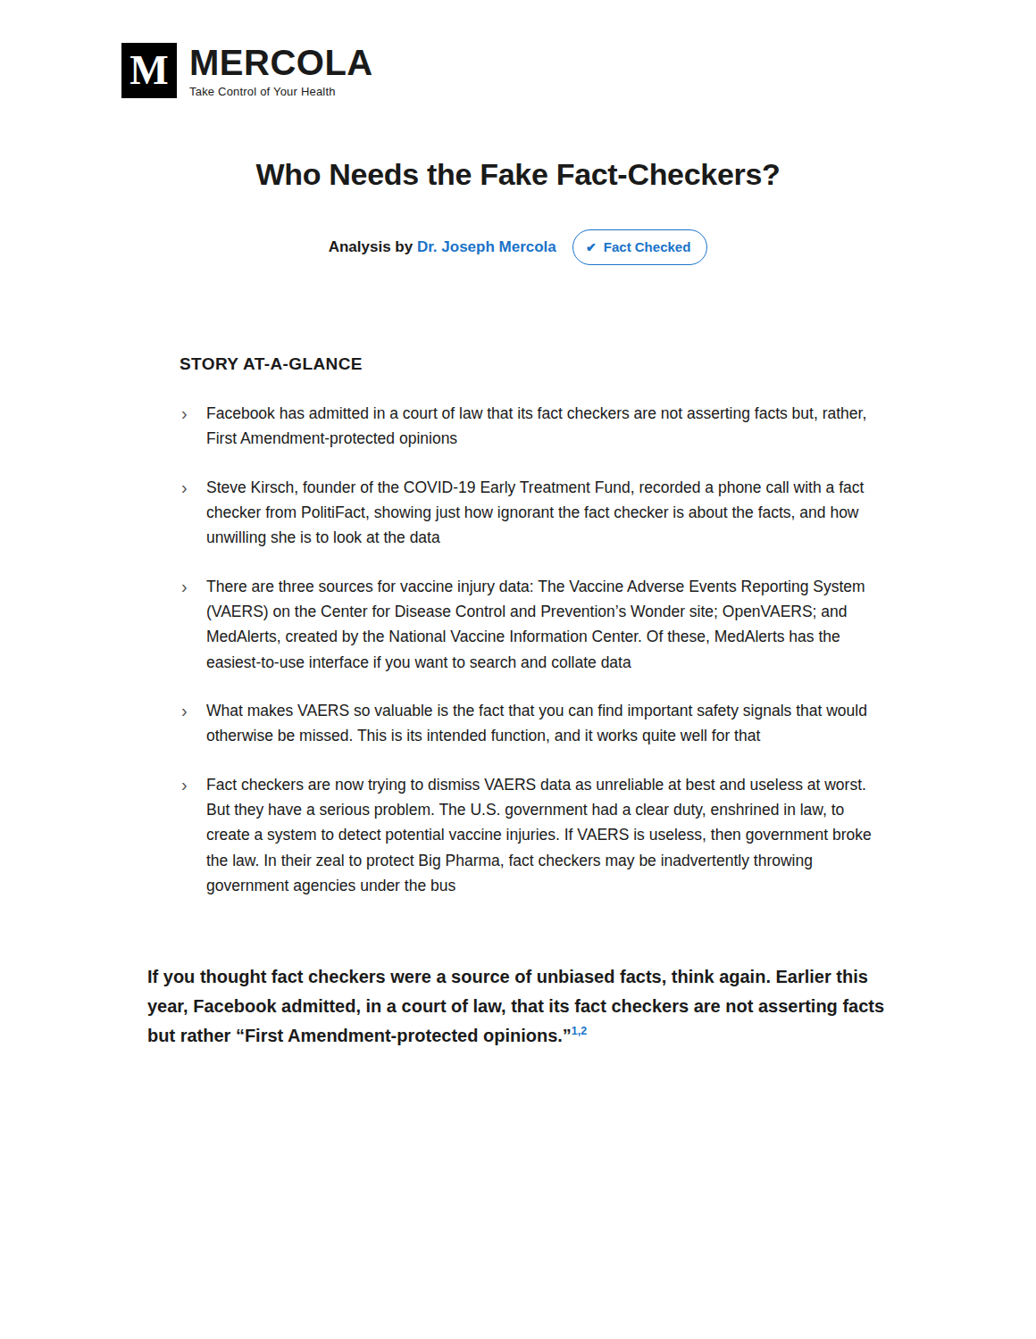M MERCOLA Take Control of Your Health
Who Needs the Fake Fact-Checkers?
Analysis by Dr. Joseph Mercola ✔Fact Checked
STORY AT-A-GLANCE
Facebook has admitted in a court of law that its fact checkers are not asserting facts but, rather, First Amendment-protected opinions
Steve Kirsch, founder of the COVID-19 Early Treatment Fund, recorded a phone call with a fact checker from PolitiFact, showing just how ignorant the fact checker is about the facts, and how unwilling she is to look at the data
There are three sources for vaccine injury data: The Vaccine Adverse Events Reporting System (VAERS) on the Center for Disease Control and Prevention’s Wonder site; OpenVAERS; and MedAlerts, created by the National Vaccine Information Center. Of these, MedAlerts has the easiest-to-use interface if you want to search and collate data
What makes VAERS so valuable is the fact that you can find important safety signals that would otherwise be missed. This is its intended function, and it works quite well for that
Fact checkers are now trying to dismiss VAERS data as unreliable at best and useless at worst. But they have a serious problem. The U.S. government had a clear duty, enshrined in law, to create a system to detect potential vaccine injuries. If VAERS is useless, then government broke the law. In their zeal to protect Big Pharma, fact checkers may be inadvertently throwing government agencies under the bus
If you thought fact checkers were a source of unbiased facts, think again. Earlier this year, Facebook admitted, in a court of law, that its fact checkers are not asserting facts but rather “First Amendment-protected opinions.”1,2